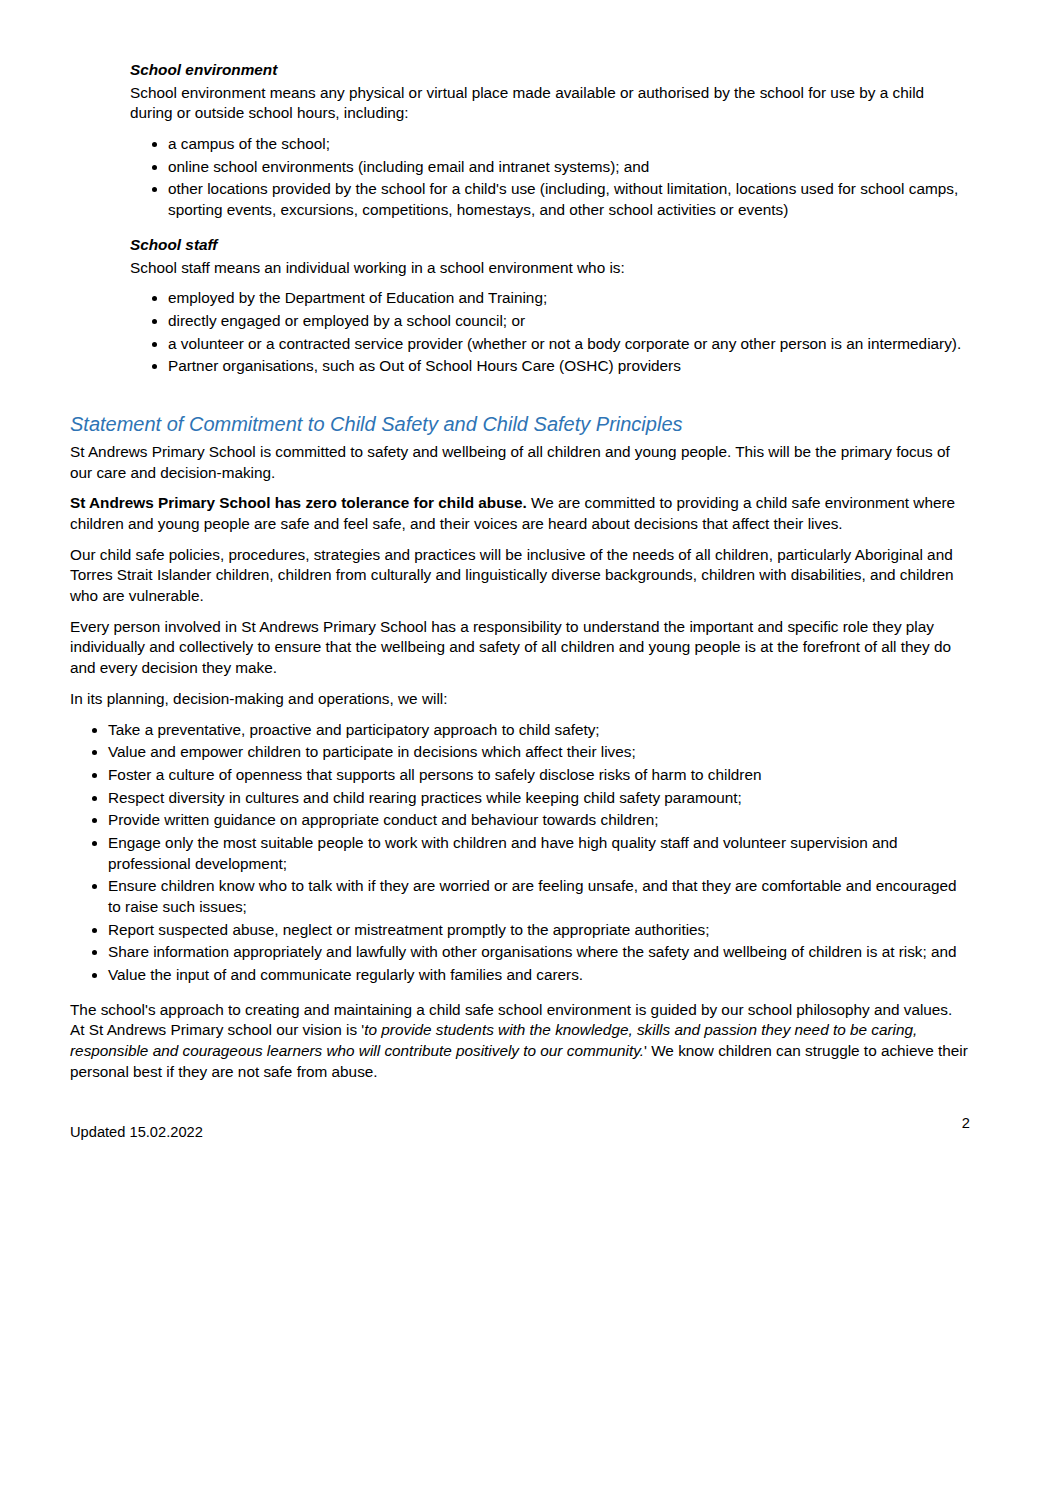School environment
School environment means any physical or virtual place made available or authorised by the school for use by a child during or outside school hours, including:
a campus of the school;
online school environments (including email and intranet systems); and
other locations provided by the school for a child's use (including, without limitation, locations used for school camps, sporting events, excursions, competitions, homestays, and other school activities or events)
School staff
School staff means an individual working in a school environment who is:
employed by the Department of Education and Training;
directly engaged or employed by a school council; or
a volunteer or a contracted service provider (whether or not a body corporate or any other person is an intermediary).
Partner organisations, such as Out of School Hours Care (OSHC) providers
Statement of Commitment to Child Safety and Child Safety Principles
St Andrews Primary School is committed to safety and wellbeing of all children and young people. This will be the primary focus of our care and decision-making.
St Andrews Primary School has zero tolerance for child abuse. We are committed to providing a child safe environment where children and young people are safe and feel safe, and their voices are heard about decisions that affect their lives.
Our child safe policies, procedures, strategies and practices will be inclusive of the needs of all children, particularly Aboriginal and Torres Strait Islander children, children from culturally and linguistically diverse backgrounds, children with disabilities, and children who are vulnerable.
Every person involved in St Andrews Primary School has a responsibility to understand the important and specific role they play individually and collectively to ensure that the wellbeing and safety of all children and young people is at the forefront of all they do and every decision they make.
In its planning, decision-making and operations, we will:
Take a preventative, proactive and participatory approach to child safety;
Value and empower children to participate in decisions which affect their lives;
Foster a culture of openness that supports all persons to safely disclose risks of harm to children
Respect diversity in cultures and child rearing practices while keeping child safety paramount;
Provide written guidance on appropriate conduct and behaviour towards children;
Engage only the most suitable people to work with children and have high quality staff and volunteer supervision and professional development;
Ensure children know who to talk with if they are worried or are feeling unsafe, and that they are comfortable and encouraged to raise such issues;
Report suspected abuse, neglect or mistreatment promptly to the appropriate authorities;
Share information appropriately and lawfully with other organisations where the safety and wellbeing of children is at risk; and
Value the input of and communicate regularly with families and carers.
The school's approach to creating and maintaining a child safe school environment is guided by our school philosophy and values. At St Andrews Primary school our vision is 'to provide students with the knowledge, skills and passion they need to be caring, responsible and courageous learners who will contribute positively to our community.' We know children can struggle to achieve their personal best if they are not safe from abuse.
Updated 15.02.2022
2